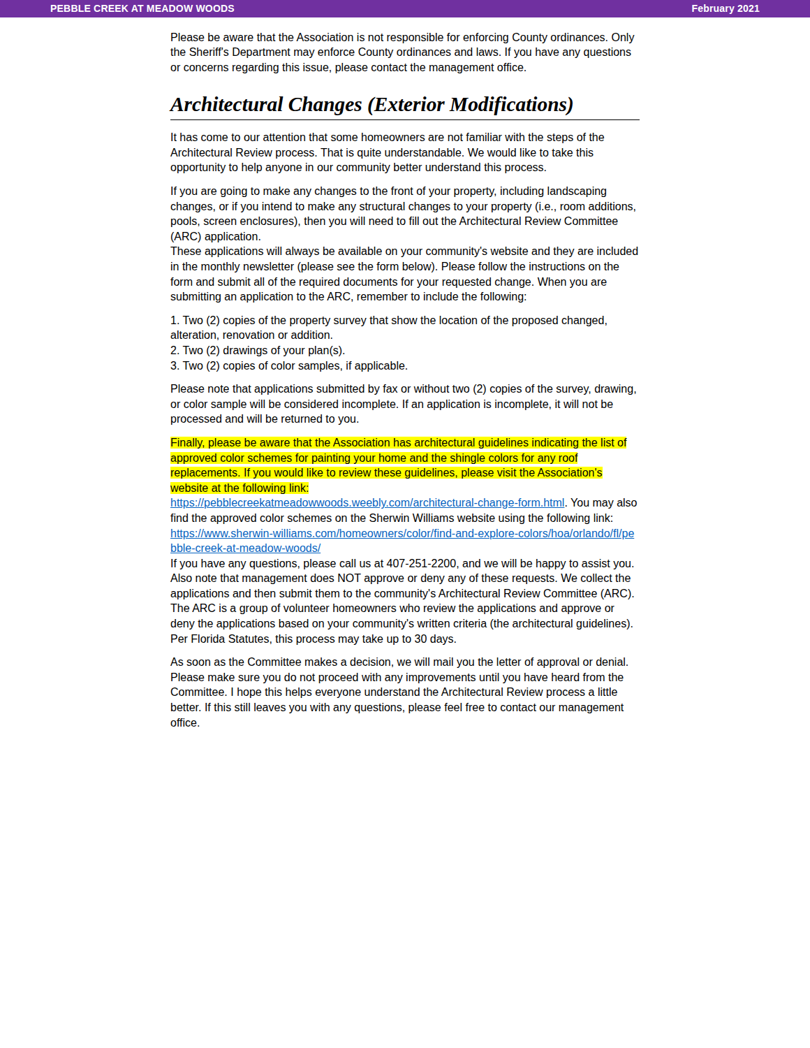PEBBLE CREEK AT MEADOW WOODS February 2021
Please be aware that the Association is not responsible for enforcing County ordinances. Only the Sheriff's Department may enforce County ordinances and laws. If you have any questions or concerns regarding this issue, please contact the management office.
Architectural Changes (Exterior Modifications)
It has come to our attention that some homeowners are not familiar with the steps of the Architectural Review process. That is quite understandable. We would like to take this opportunity to help anyone in our community better understand this process.
If you are going to make any changes to the front of your property, including landscaping changes, or if you intend to make any structural changes to your property (i.e., room additions, pools, screen enclosures), then you will need to fill out the Architectural Review Committee (ARC) application.
These applications will always be available on your community's website and they are included in the monthly newsletter (please see the form below). Please follow the instructions on the form and submit all of the required documents for your requested change. When you are submitting an application to the ARC, remember to include the following:
1. Two (2) copies of the property survey that show the location of the proposed changed, alteration, renovation or addition.
2. Two (2) drawings of your plan(s).
3. Two (2) copies of color samples, if applicable.
Please note that applications submitted by fax or without two (2) copies of the survey, drawing, or color sample will be considered incomplete. If an application is incomplete, it will not be processed and will be returned to you.
Finally, please be aware that the Association has architectural guidelines indicating the list of approved color schemes for painting your home and the shingle colors for any roof replacements. If you would like to review these guidelines, please visit the Association's website at the following link:
https://pebblecreekatmeadowwoods.weebly.com/architectural-change-form.html. You may also find the approved color schemes on the Sherwin Williams website using the following link:
https://www.sherwin-williams.com/homeowners/color/find-and-explore-colors/hoa/orlando/fl/pebble-creek-at-meadow-woods/
If you have any questions, please call us at 407-251-2200, and we will be happy to assist you. Also note that management does NOT approve or deny any of these requests. We collect the applications and then submit them to the community's Architectural Review Committee (ARC). The ARC is a group of volunteer homeowners who review the applications and approve or deny the applications based on your community's written criteria (the architectural guidelines). Per Florida Statutes, this process may take up to 30 days.
As soon as the Committee makes a decision, we will mail you the letter of approval or denial. Please make sure you do not proceed with any improvements until you have heard from the Committee. I hope this helps everyone understand the Architectural Review process a little better. If this still leaves you with any questions, please feel free to contact our management office.